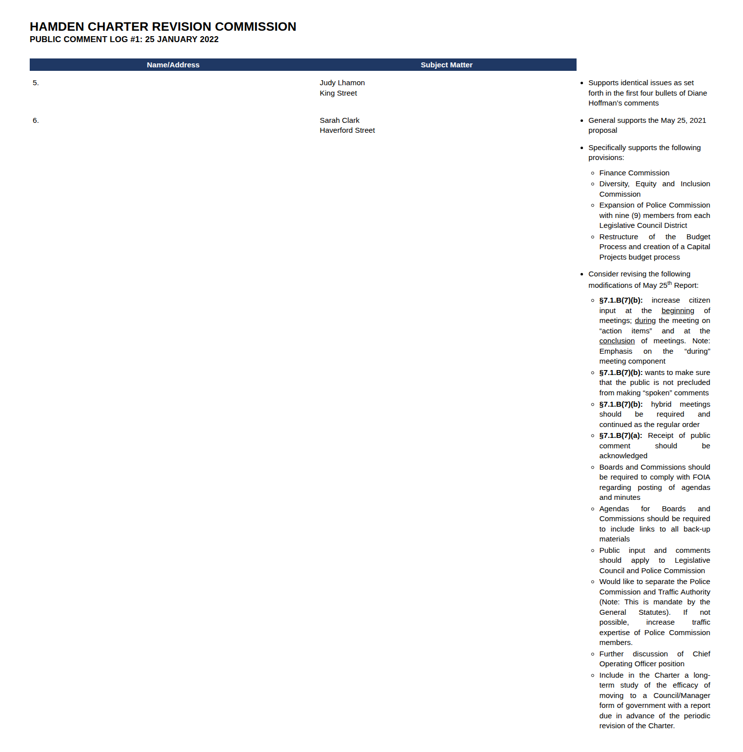HAMDEN CHARTER REVISION COMMISSION
PUBLIC COMMENT LOG #1: 25 JANUARY 2022
| Name/Address | Subject Matter |
| --- | --- |
| 5. | Judy Lhamon King Street | Supports identical issues as set forth in the first four bullets of Diane Hoffman’s comments |
| 6. | Sarah Clark Haverford Street | General supports the May 25, 2021 proposal Specifically supports the following provisions: Finance Commission Diversity, Equity and Inclusion Commission Expansion of Police Commission with nine (9) members from each Legislative Council District Restructure of the Budget Process and creation of a Capital Projects budget process Consider revising the following modifications of May 25 th Report: §7.1.B(7)(b): increase citizen input at the beginning of meetings; during the meeting on “action items” and at the conclusion of meetings. Note: Emphasis on the “during” meeting component §7.1.B(7)(b): wants to make sure that the public is not precluded from making “spoken” comments §7.1.B(7)(b): hybrid meetings should be required and continued as the regular order §7.1.B(7)(a): Receipt of public comment should be acknowledged Boards and Commissions should be required to comply with FOIA regarding posting of agendas and minutes Agendas for Boards and Commissions should be required to include links to all back-up materials Public input and comments should apply to Legislative Council and Police Commission Would like to separate the Police Commission and Traffic Authority (Note: This is mandate by the General Statutes). If not possible, increase traffic expertise of Police Commission members. Further discussion of Chief Operating Officer position Include in the Charter a long-term study of the efficacy of moving to a Council/Manager form of government with a report due in advance of the periodic revision of the Charter. |